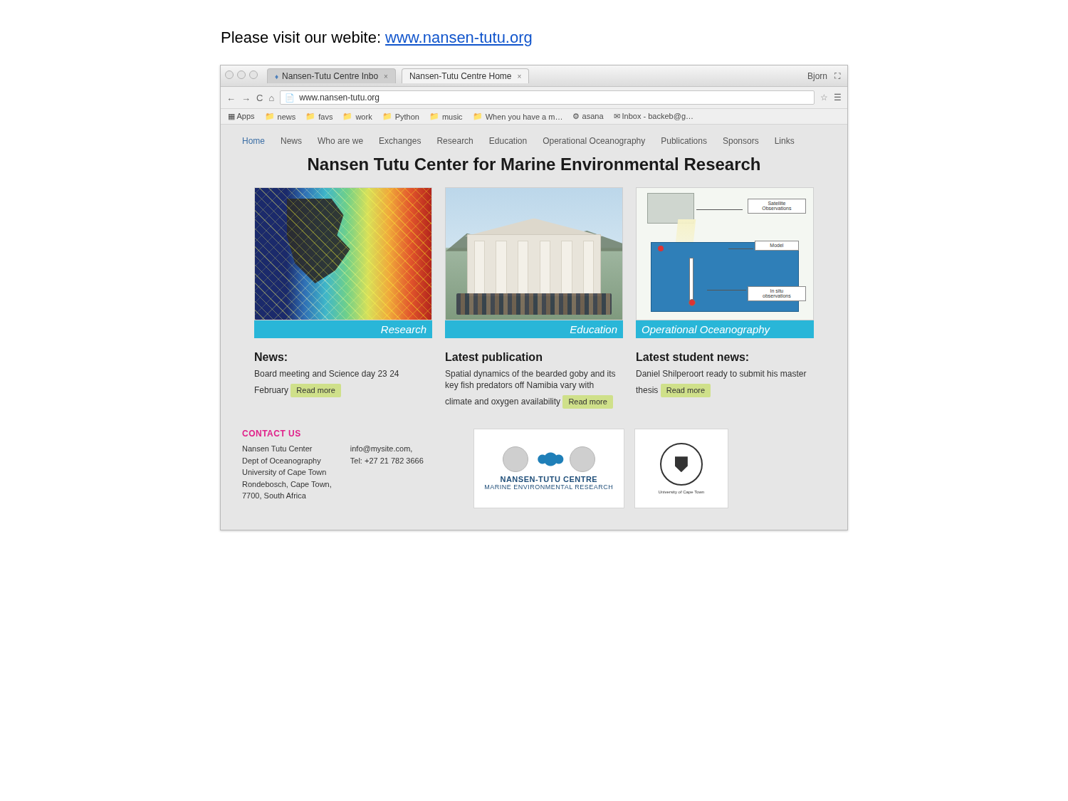Please visit our webite: www.nansen-tutu.org
♦Nansen-Tutu Centre Inbo×
Nansen-Tutu Centre Home×
Bjorn ⛶
← → C ⌂
📄www.nansen-tutu.org
☆ ☰
▦ Apps 📁 news 📁 favs 📁 work 📁 Python 📁 music 📁 When you have a m… ⚙ asana ✉ Inbox - backeb@g…
Home News Who are we Exchanges Research Education Operational Oceanography Publications Sponsors Links
Nansen Tutu Center for Marine Environmental Research
Research
Education
Satellite
Observations
Model
In situ
observations
Operational Oceanography
News:
Board meeting and Science day 23 24 February Read more
Latest publication
Spatial dynamics of the bearded goby and its key fish predators off Namibia vary with climate and oxygen availability Read more
Latest student news:
Daniel Shilperoort ready to submit his master thesis Read more
CONTACT US
Nansen Tutu Center
Dept of Oceanography
University of Cape Town
Rondebosch, Cape Town,
7700, South Africa
info@mysite.com,
Tel: +27 21 782 3666
NANSEN-TUTU CENTRE MARINE ENVIRONMENTAL RESEARCH
University of Cape Town